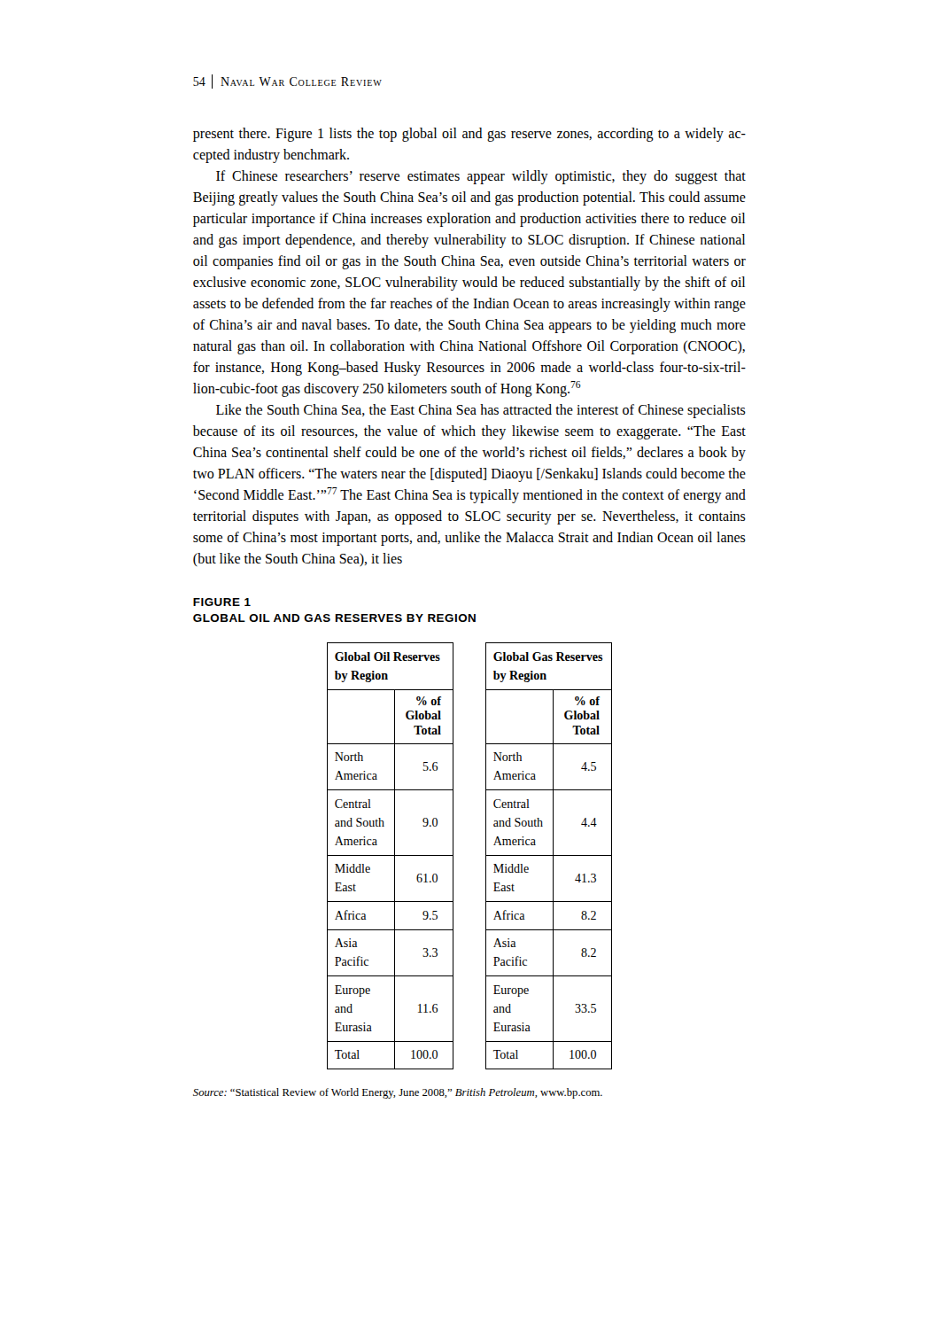54 Naval War College Review
present there. Figure 1 lists the top global oil and gas reserve zones, according to a widely accepted industry benchmark.
If Chinese researchers’ reserve estimates appear wildly optimistic, they do suggest that Beijing greatly values the South China Sea’s oil and gas production potential. This could assume particular importance if China increases exploration and production activities there to reduce oil and gas import dependence, and thereby vulnerability to SLOC disruption. If Chinese national oil companies find oil or gas in the South China Sea, even outside China’s territorial waters or exclusive economic zone, SLOC vulnerability would be reduced substantially by the shift of oil assets to be defended from the far reaches of the Indian Ocean to areas increasingly within range of China’s air and naval bases. To date, the South China Sea appears to be yielding much more natural gas than oil. In collaboration with China National Offshore Oil Corporation (CNOOC), for instance, Hong Kong–based Husky Resources in 2006 made a world-class four-to-six-trillion-cubic-foot gas discovery 250 kilometers south of Hong Kong.76
Like the South China Sea, the East China Sea has attracted the interest of Chinese specialists because of its oil resources, the value of which they likewise seem to exaggerate. “The East China Sea’s continental shelf could be one of the world’s richest oil fields,” declares a book by two PLAN officers. “The waters near the [disputed] Diaoyu [/Senkaku] Islands could become the ‘Second Middle East.’”77 The East China Sea is typically mentioned in the context of energy and territorial disputes with Japan, as opposed to SLOC security per se. Nevertheless, it contains some of China’s most important ports, and, unlike the Malacca Strait and Indian Ocean oil lanes (but like the South China Sea), it lies
FIGURE 1
GLOBAL OIL AND GAS RESERVES BY REGION
| Global Oil Reserves by Region | | Global Gas Reserves by Region |
| | % of Global Total | | | % of Global Total |
| North America | 5.6 | | North America | 4.5 |
| Central and South America | 9.0 | | Central and South America | 4.4 |
| Middle East | 61.0 | | Middle East | 41.3 |
| Africa | 9.5 | | Africa | 8.2 |
| Asia Pacific | 3.3 | | Asia Pacific | 8.2 |
| Europe and Eurasia | 11.6 | | Europe and Eurasia | 33.5 |
| Total | 100.0 | | Total | 100.0 |
Source: “Statistical Review of World Energy, June 2008,” British Petroleum, www.bp.com.